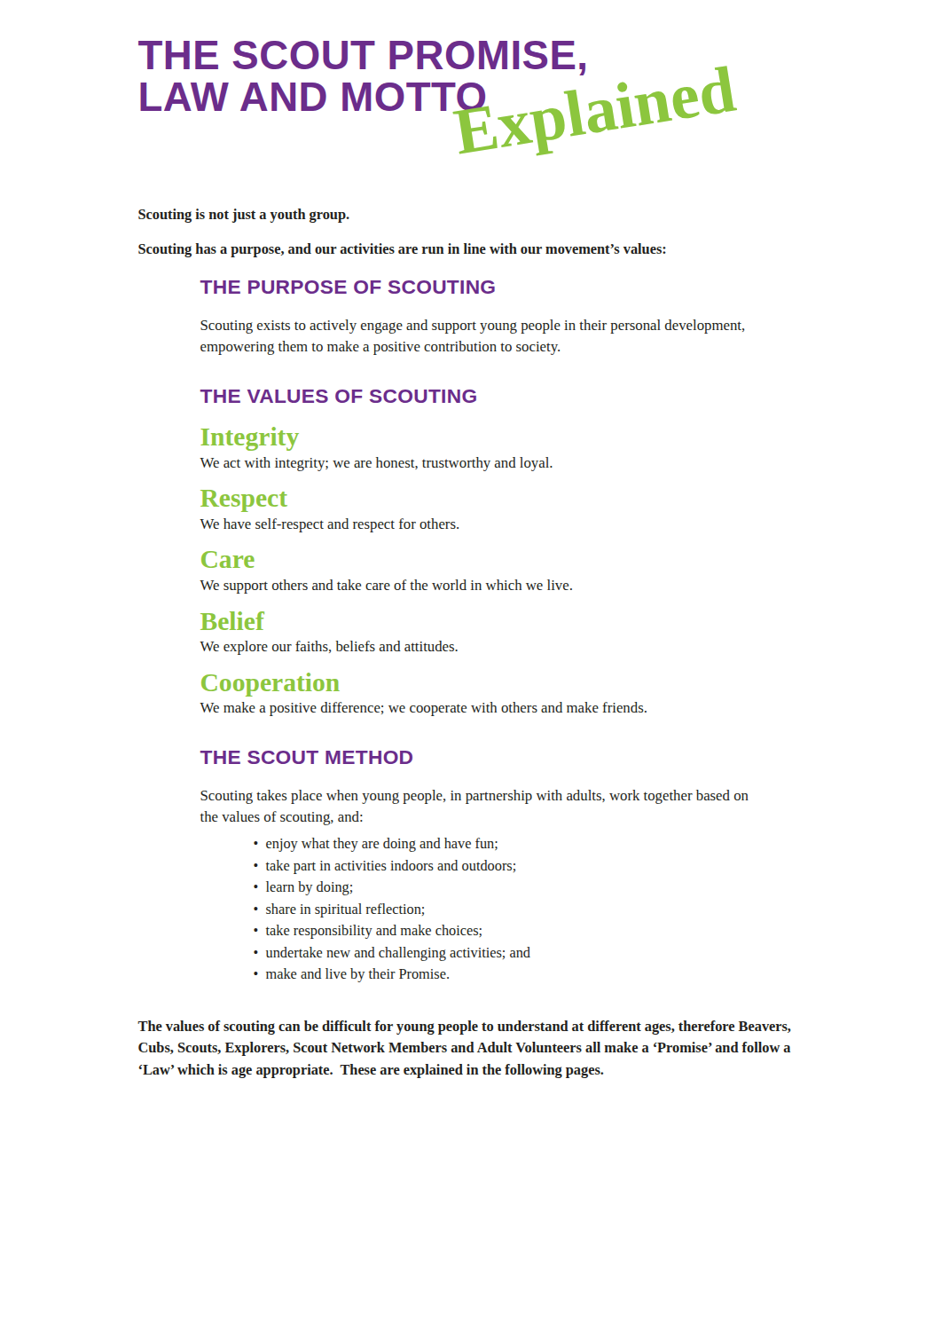The Scout Promise,
Law and Motto
Explained
Scouting is not just a youth group.
Scouting has a purpose, and our activities are run in line with our movement’s values:
The Purpose of Scouting
Scouting exists to actively engage and support young people in their personal development, empowering them to make a positive contribution to society.
The Values of Scouting
Integrity
We act with integrity; we are honest, trustworthy and loyal.
Respect
We have self-respect and respect for others.
Care
We support others and take care of the world in which we live.
Belief
We explore our faiths, beliefs and attitudes.
Cooperation
We make a positive difference; we cooperate with others and make friends.
The Scout Method
Scouting takes place when young people, in partnership with adults, work together based on the values of scouting, and:
enjoy what they are doing and have fun;
take part in activities indoors and outdoors;
learn by doing;
share in spiritual reflection;
take responsibility and make choices;
undertake new and challenging activities; and
make and live by their Promise.
The values of scouting can be difficult for young people to understand at different ages, therefore Beavers, Cubs, Scouts, Explorers, Scout Network Members and Adult Volunteers all make a ‘Promise’ and follow a ‘Law’ which is age appropriate. These are explained in the following pages.